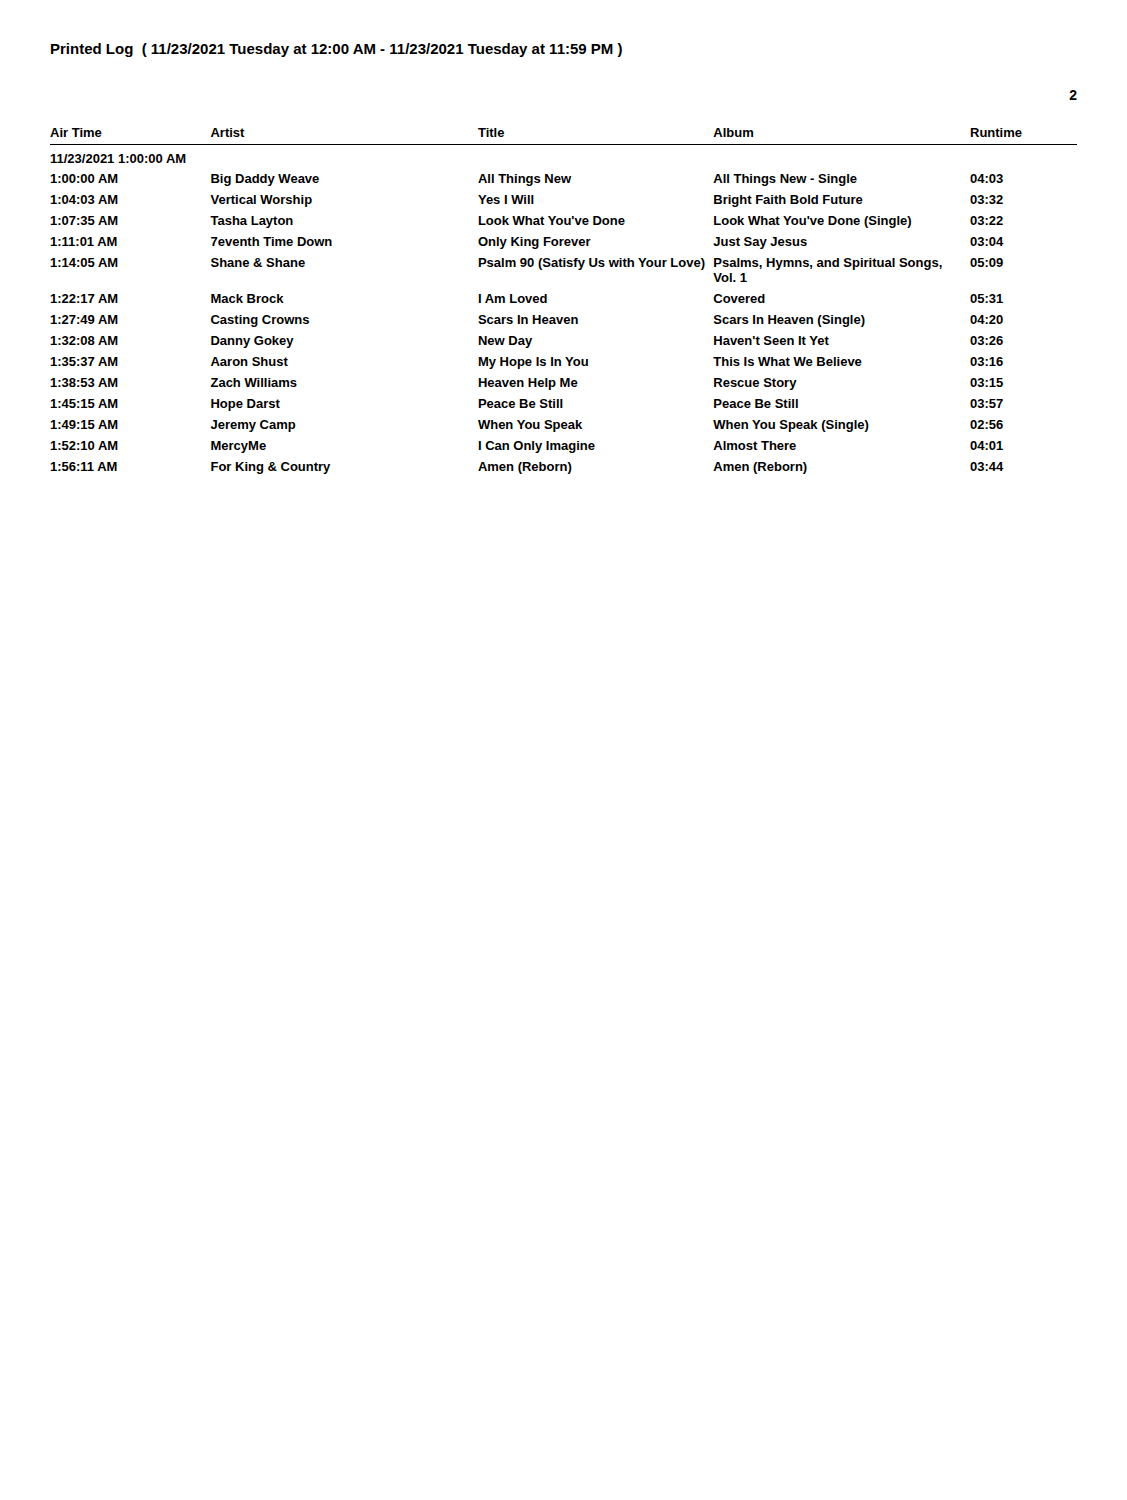Printed Log ( 11/23/2021 Tuesday at 12:00 AM - 11/23/2021 Tuesday at 11:59 PM )
2
| Air Time | Artist | Title | Album | Runtime |
| --- | --- | --- | --- | --- |
| 11/23/2021 1:00:00 AM |
| 1:00:00 AM | Big Daddy Weave | All Things New | All Things New - Single | 04:03 |
| 1:04:03 AM | Vertical Worship | Yes I Will | Bright Faith Bold Future | 03:32 |
| 1:07:35 AM | Tasha Layton | Look What You've Done | Look What You've Done (Single) | 03:22 |
| 1:11:01 AM | 7eventh Time Down | Only King Forever | Just Say Jesus | 03:04 |
| 1:14:05 AM | Shane & Shane | Psalm 90 (Satisfy Us with Your Love) | Psalms, Hymns, and Spiritual Songs, Vol. 1 | 05:09 |
| 1:22:17 AM | Mack Brock | I Am Loved | Covered | 05:31 |
| 1:27:49 AM | Casting Crowns | Scars In Heaven | Scars In Heaven (Single) | 04:20 |
| 1:32:08 AM | Danny Gokey | New Day | Haven't Seen It Yet | 03:26 |
| 1:35:37 AM | Aaron Shust | My Hope Is In You | This Is What We Believe | 03:16 |
| 1:38:53 AM | Zach Williams | Heaven Help Me | Rescue Story | 03:15 |
| 1:45:15 AM | Hope Darst | Peace Be Still | Peace Be Still | 03:57 |
| 1:49:15 AM | Jeremy Camp | When You Speak | When You Speak (Single) | 02:56 |
| 1:52:10 AM | MercyMe | I Can Only Imagine | Almost There | 04:01 |
| 1:56:11 AM | For King & Country | Amen (Reborn) | Amen (Reborn) | 03:44 |